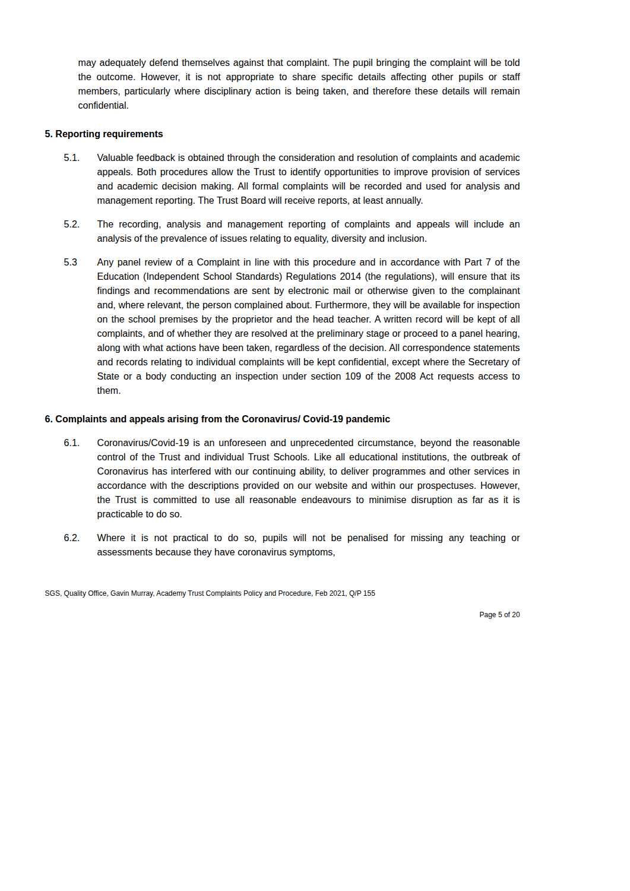may adequately defend themselves against that complaint. The pupil bringing the complaint will be told the outcome. However, it is not appropriate to share specific details affecting other pupils or staff members, particularly where disciplinary action is being taken, and therefore these details will remain confidential.
5. Reporting requirements
5.1.
Valuable feedback is obtained through the consideration and resolution of complaints and academic appeals. Both procedures allow the Trust to identify opportunities to improve provision of services and academic decision making. All formal complaints will be recorded and used for analysis and management reporting. The Trust Board will receive reports, at least annually.
5.2.
The recording, analysis and management reporting of complaints and appeals will include an analysis of the prevalence of issues relating to equality, diversity and inclusion.
5.3
Any panel review of a Complaint in line with this procedure and in accordance with Part 7 of the Education (Independent School Standards) Regulations 2014 (the regulations), will ensure that its findings and recommendations are sent by electronic mail or otherwise given to the complainant and, where relevant, the person complained about. Furthermore, they will be available for inspection on the school premises by the proprietor and the head teacher. A written record will be kept of all complaints, and of whether they are resolved at the preliminary stage or proceed to a panel hearing, along with what actions have been taken, regardless of the decision. All correspondence statements and records relating to individual complaints will be kept confidential, except where the Secretary of State or a body conducting an inspection under section 109 of the 2008 Act requests access to them.
6. Complaints and appeals arising from the Coronavirus/ Covid-19 pandemic
6.1.
Coronavirus/Covid-19 is an unforeseen and unprecedented circumstance, beyond the reasonable control of the Trust and individual Trust Schools. Like all educational institutions, the outbreak of Coronavirus has interfered with our continuing ability, to deliver programmes and other services in accordance with the descriptions provided on our website and within our prospectuses. However, the Trust is committed to use all reasonable endeavours to minimise disruption as far as it is practicable to do so.
6.2.
Where it is not practical to do so, pupils will not be penalised for missing any teaching or assessments because they have coronavirus symptoms,
SGS, Quality Office, Gavin Murray, Academy Trust Complaints Policy and Procedure, Feb 2021, Q/P 155
Page 5 of 20